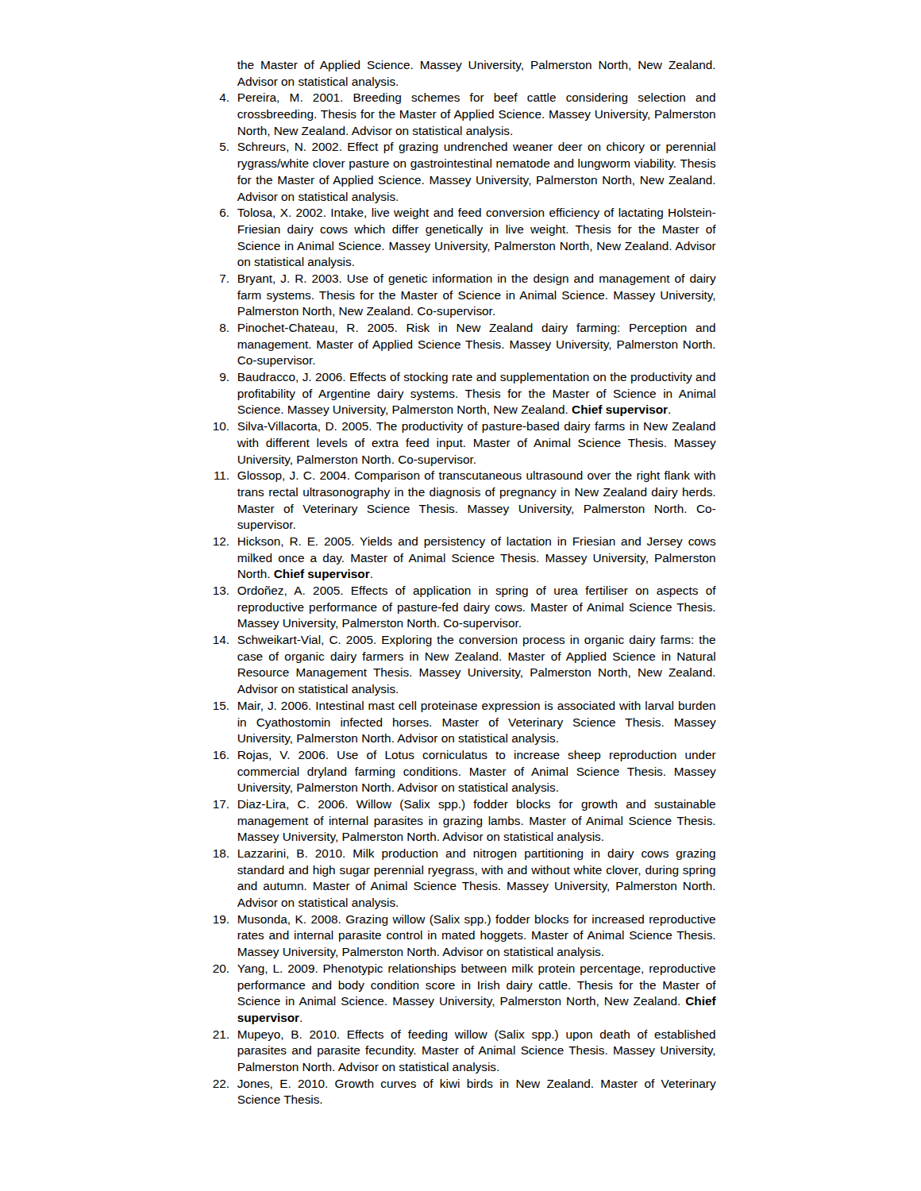the Master of Applied Science. Massey University, Palmerston North, New Zealand. Advisor on statistical analysis.
Pereira, M. 2001. Breeding schemes for beef cattle considering selection and crossbreeding. Thesis for the Master of Applied Science. Massey University, Palmerston North, New Zealand. Advisor on statistical analysis.
Schreurs, N. 2002. Effect pf grazing undrenched weaner deer on chicory or perennial rygrass/white clover pasture on gastrointestinal nematode and lungworm viability. Thesis for the Master of Applied Science. Massey University, Palmerston North, New Zealand. Advisor on statistical analysis.
Tolosa, X. 2002. Intake, live weight and feed conversion efficiency of lactating Holstein-Friesian dairy cows which differ genetically in live weight. Thesis for the Master of Science in Animal Science. Massey University, Palmerston North, New Zealand. Advisor on statistical analysis.
Bryant, J. R. 2003. Use of genetic information in the design and management of dairy farm systems. Thesis for the Master of Science in Animal Science. Massey University, Palmerston North, New Zealand. Co-supervisor.
Pinochet-Chateau, R. 2005. Risk in New Zealand dairy farming: Perception and management. Master of Applied Science Thesis. Massey University, Palmerston North. Co-supervisor.
Baudracco, J. 2006. Effects of stocking rate and supplementation on the productivity and profitability of Argentine dairy systems. Thesis for the Master of Science in Animal Science. Massey University, Palmerston North, New Zealand. Chief supervisor.
Silva-Villacorta, D. 2005. The productivity of pasture-based dairy farms in New Zealand with different levels of extra feed input. Master of Animal Science Thesis. Massey University, Palmerston North. Co-supervisor.
Glossop, J. C. 2004. Comparison of transcutaneous ultrasound over the right flank with trans rectal ultrasonography in the diagnosis of pregnancy in New Zealand dairy herds. Master of Veterinary Science Thesis. Massey University, Palmerston North. Co-supervisor.
Hickson, R. E. 2005. Yields and persistency of lactation in Friesian and Jersey cows milked once a day. Master of Animal Science Thesis. Massey University, Palmerston North. Chief supervisor.
Ordoñez, A. 2005. Effects of application in spring of urea fertiliser on aspects of reproductive performance of pasture-fed dairy cows. Master of Animal Science Thesis. Massey University, Palmerston North. Co-supervisor.
Schweikart-Vial, C. 2005. Exploring the conversion process in organic dairy farms: the case of organic dairy farmers in New Zealand. Master of Applied Science in Natural Resource Management Thesis. Massey University, Palmerston North, New Zealand. Advisor on statistical analysis.
Mair, J. 2006. Intestinal mast cell proteinase expression is associated with larval burden in Cyathostomin infected horses. Master of Veterinary Science Thesis. Massey University, Palmerston North. Advisor on statistical analysis.
Rojas, V. 2006. Use of Lotus corniculatus to increase sheep reproduction under commercial dryland farming conditions. Master of Animal Science Thesis. Massey University, Palmerston North. Advisor on statistical analysis.
Diaz-Lira, C. 2006. Willow (Salix spp.) fodder blocks for growth and sustainable management of internal parasites in grazing lambs. Master of Animal Science Thesis. Massey University, Palmerston North. Advisor on statistical analysis.
Lazzarini, B. 2010. Milk production and nitrogen partitioning in dairy cows grazing standard and high sugar perennial ryegrass, with and without white clover, during spring and autumn. Master of Animal Science Thesis. Massey University, Palmerston North. Advisor on statistical analysis.
Musonda, K. 2008. Grazing willow (Salix spp.) fodder blocks for increased reproductive rates and internal parasite control in mated hoggets. Master of Animal Science Thesis. Massey University, Palmerston North. Advisor on statistical analysis.
Yang, L. 2009. Phenotypic relationships between milk protein percentage, reproductive performance and body condition score in Irish dairy cattle. Thesis for the Master of Science in Animal Science. Massey University, Palmerston North, New Zealand. Chief supervisor.
Mupeyo, B. 2010. Effects of feeding willow (Salix spp.) upon death of established parasites and parasite fecundity. Master of Animal Science Thesis. Massey University, Palmerston North. Advisor on statistical analysis.
Jones, E. 2010. Growth curves of kiwi birds in New Zealand. Master of Veterinary Science Thesis.